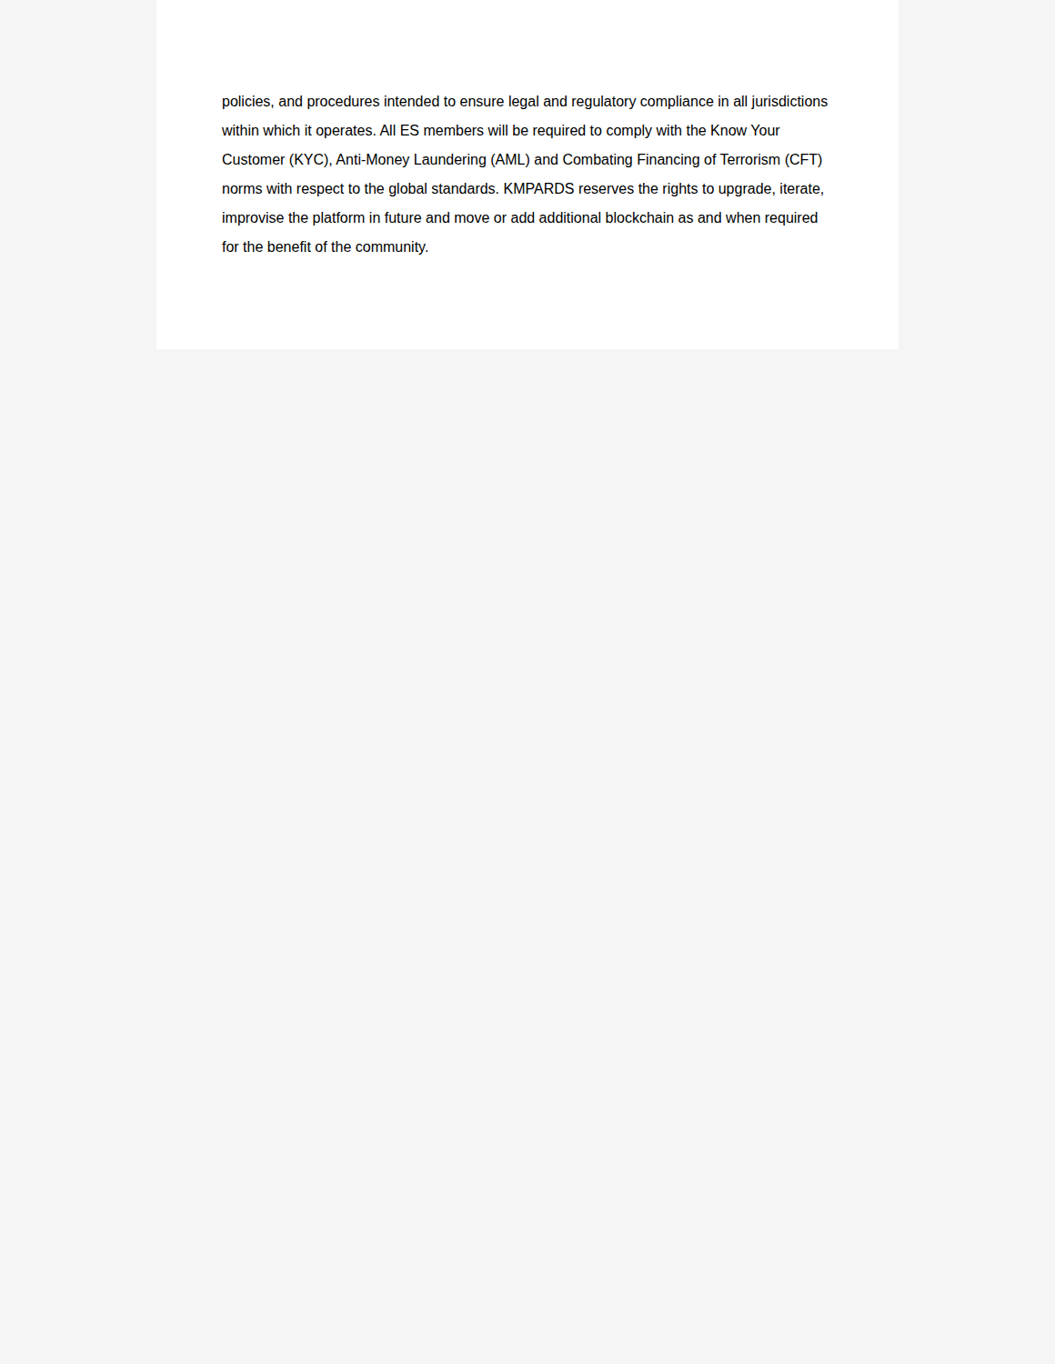policies, and procedures intended to ensure legal and regulatory compliance in all jurisdictions within which it operates. All ES members will be required to comply with the Know Your Customer (KYC), Anti-Money Laundering (AML) and Combating Financing of Terrorism (CFT) norms with respect to the global standards. KMPARDS reserves the rights to upgrade, iterate, improvise the platform in future and move or add additional blockchain as and when required for the benefit of the community.